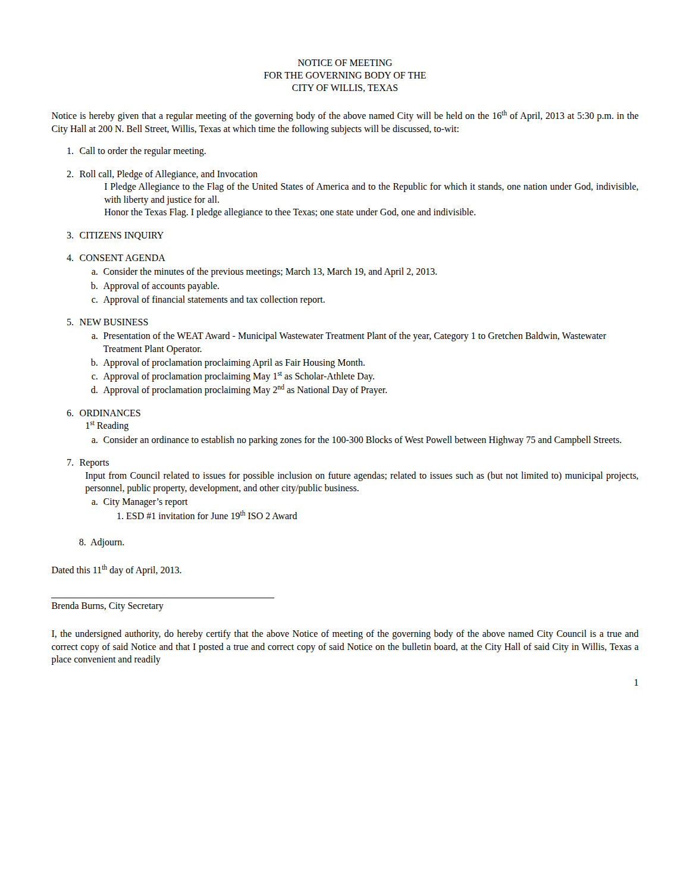NOTICE OF MEETING
FOR THE GOVERNING BODY OF THE
CITY OF WILLIS, TEXAS
Notice is hereby given that a regular meeting of the governing body of the above named City will be held on the 16th of April, 2013 at 5:30 p.m. in the City Hall at 200 N. Bell Street, Willis, Texas at which time the following subjects will be discussed, to-wit:
Call to order the regular meeting.
Roll call, Pledge of Allegiance, and Invocation
I Pledge Allegiance to the Flag of the United States of America and to the Republic for which it stands, one nation under God, indivisible, with liberty and justice for all.
Honor the Texas Flag. I pledge allegiance to thee Texas; one state under God, one and indivisible.
CITIZENS INQUIRY
CONSENT AGENDA
Consider the minutes of the previous meetings; March 13, March 19, and April 2, 2013.
Approval of accounts payable.
Approval of financial statements and tax collection report.
NEW BUSINESS
Presentation of the WEAT Award - Municipal Wastewater Treatment Plant of the year, Category 1 to Gretchen Baldwin, Wastewater Treatment Plant Operator.
Approval of proclamation proclaiming April as Fair Housing Month.
Approval of proclamation proclaiming May 1st as Scholar-Athlete Day.
Approval of proclamation proclaiming May 2nd as National Day of Prayer.
ORDINANCES
1st Reading
Consider an ordinance to establish no parking zones for the 100-300 Blocks of West Powell between Highway 75 and Campbell Streets.
Reports
Input from Council related to issues for possible inclusion on future agendas; related to issues such as (but not limited to) municipal projects, personnel, public property, development, and other city/public business.
City Manager’s report
ESD #1 invitation for June 19th ISO 2 Award
8. Adjourn.
Dated this 11th day of April, 2013.
Brenda Burns, City Secretary
I, the undersigned authority, do hereby certify that the above Notice of meeting of the governing body of the above named City Council is a true and correct copy of said Notice and that I posted a true and correct copy of said Notice on the bulletin board, at the City Hall of said City in Willis, Texas a place convenient and readily
1